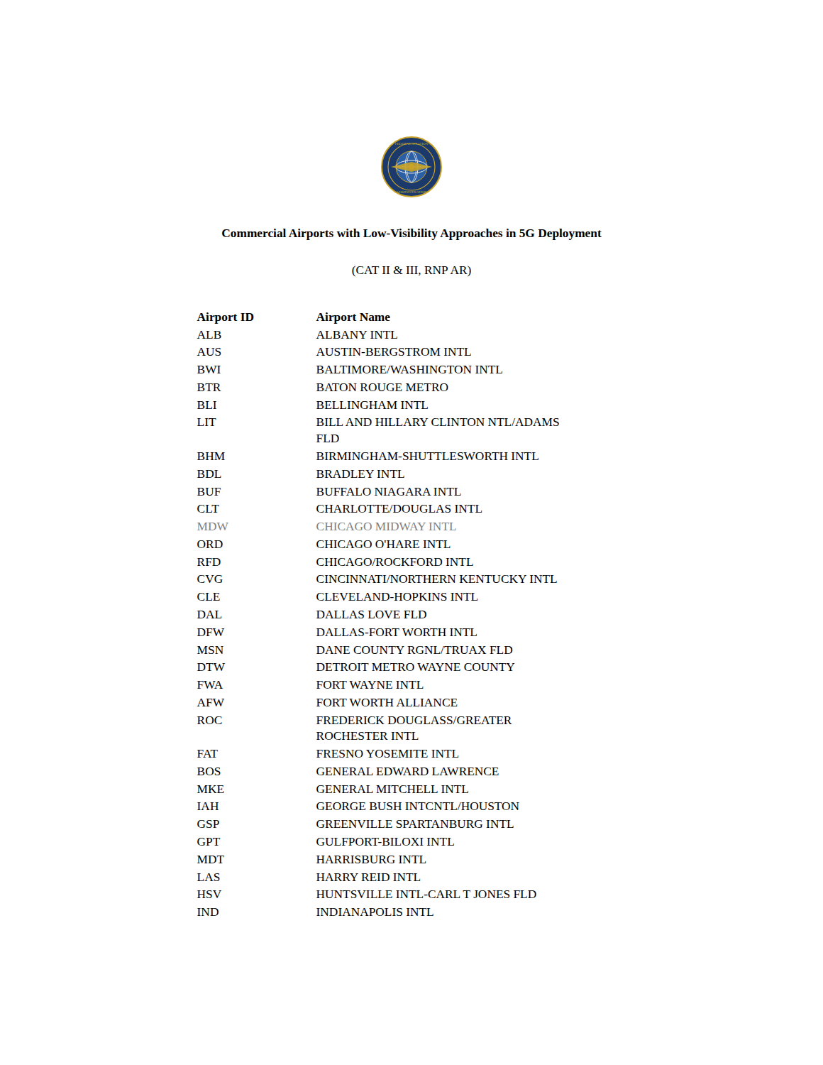FEDERAL AVIATION ADMINISTRATION
Commercial Airports with Low-Visibility Approaches in 5G Deployment
(CAT II & III, RNP AR)
| Airport ID | Airport Name |
| --- | --- |
| ALB | ALBANY INTL |
| AUS | AUSTIN-BERGSTROM INTL |
| BWI | BALTIMORE/WASHINGTON INTL |
| BTR | BATON ROUGE METRO |
| BLI | BELLINGHAM INTL |
| LIT | BILL AND HILLARY CLINTON NTL/ADAMS FLD |
| BHM | BIRMINGHAM-SHUTTLESWORTH INTL |
| BDL | BRADLEY INTL |
| BUF | BUFFALO NIAGARA INTL |
| CLT | CHARLOTTE/DOUGLAS INTL |
| MDW | CHICAGO MIDWAY INTL |
| ORD | CHICAGO O'HARE INTL |
| RFD | CHICAGO/ROCKFORD INTL |
| CVG | CINCINNATI/NORTHERN KENTUCKY INTL |
| CLE | CLEVELAND-HOPKINS INTL |
| DAL | DALLAS LOVE FLD |
| DFW | DALLAS-FORT WORTH INTL |
| MSN | DANE COUNTY RGNL/TRUAX FLD |
| DTW | DETROIT METRO WAYNE COUNTY |
| FWA | FORT WAYNE INTL |
| AFW | FORT WORTH ALLIANCE |
| ROC | FREDERICK DOUGLASS/GREATER ROCHESTER INTL |
| FAT | FRESNO YOSEMITE INTL |
| BOS | GENERAL EDWARD LAWRENCE |
| MKE | GENERAL MITCHELL INTL |
| IAH | GEORGE BUSH INTCNTL/HOUSTON |
| GSP | GREENVILLE SPARTANBURG INTL |
| GPT | GULFPORT-BILOXI INTL |
| MDT | HARRISBURG INTL |
| LAS | HARRY REID INTL |
| HSV | HUNTSVILLE INTL-CARL T JONES FLD |
| IND | INDIANAPOLIS INTL |